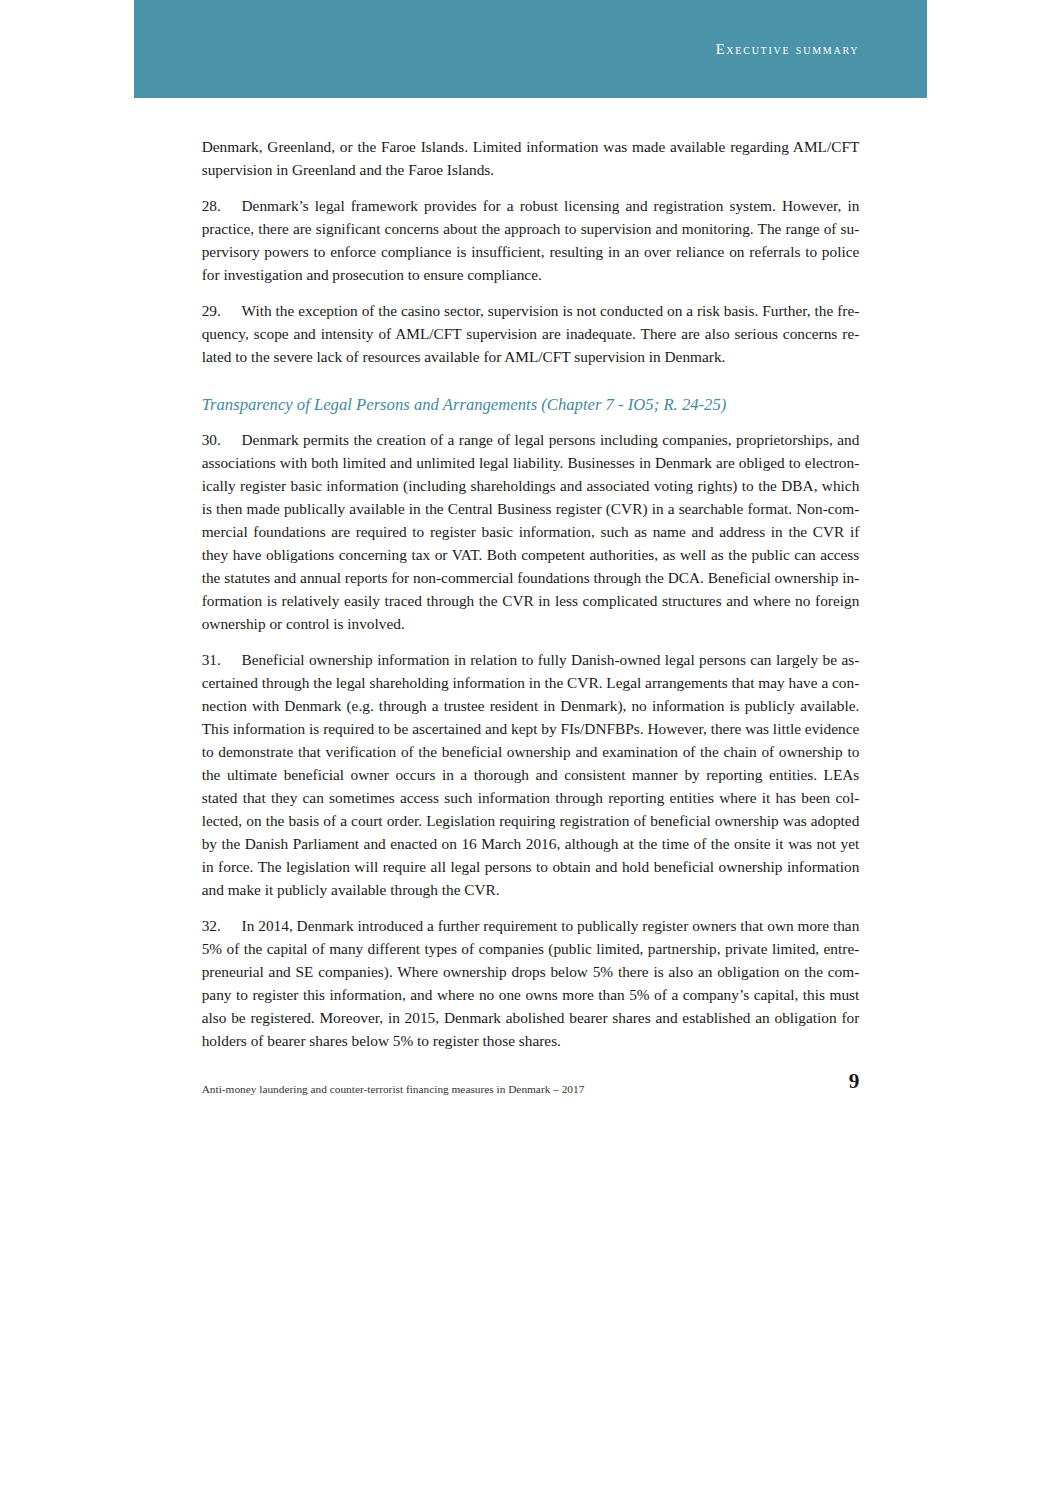Executive Summary
Denmark, Greenland, or the Faroe Islands. Limited information was made available regarding AML/CFT supervision in Greenland and the Faroe Islands.
28. Denmark’s legal framework provides for a robust licensing and registration system. However, in practice, there are significant concerns about the approach to supervision and monitoring. The range of supervisory powers to enforce compliance is insufficient, resulting in an over reliance on referrals to police for investigation and prosecution to ensure compliance.
29. With the exception of the casino sector, supervision is not conducted on a risk basis. Further, the frequency, scope and intensity of AML/CFT supervision are inadequate. There are also serious concerns related to the severe lack of resources available for AML/CFT supervision in Denmark.
Transparency of Legal Persons and Arrangements (Chapter 7 - IO5; R. 24-25)
30. Denmark permits the creation of a range of legal persons including companies, proprietorships, and associations with both limited and unlimited legal liability. Businesses in Denmark are obliged to electronically register basic information (including shareholdings and associated voting rights) to the DBA, which is then made publically available in the Central Business register (CVR) in a searchable format. Non-commercial foundations are required to register basic information, such as name and address in the CVR if they have obligations concerning tax or VAT. Both competent authorities, as well as the public can access the statutes and annual reports for non-commercial foundations through the DCA. Beneficial ownership information is relatively easily traced through the CVR in less complicated structures and where no foreign ownership or control is involved.
31. Beneficial ownership information in relation to fully Danish-owned legal persons can largely be ascertained through the legal shareholding information in the CVR. Legal arrangements that may have a connection with Denmark (e.g. through a trustee resident in Denmark), no information is publicly available. This information is required to be ascertained and kept by FIs/DNFBPs. However, there was little evidence to demonstrate that verification of the beneficial ownership and examination of the chain of ownership to the ultimate beneficial owner occurs in a thorough and consistent manner by reporting entities. LEAs stated that they can sometimes access such information through reporting entities where it has been collected, on the basis of a court order. Legislation requiring registration of beneficial ownership was adopted by the Danish Parliament and enacted on 16 March 2016, although at the time of the onsite it was not yet in force. The legislation will require all legal persons to obtain and hold beneficial ownership information and make it publicly available through the CVR.
32. In 2014, Denmark introduced a further requirement to publically register owners that own more than 5% of the capital of many different types of companies (public limited, partnership, private limited, entrepreneurial and SE companies). Where ownership drops below 5% there is also an obligation on the company to register this information, and where no one owns more than 5% of a company’s capital, this must also be registered. Moreover, in 2015, Denmark abolished bearer shares and established an obligation for holders of bearer shares below 5% to register those shares.
Anti-money laundering and counter-terrorist financing measures in Denmark – 2017
9